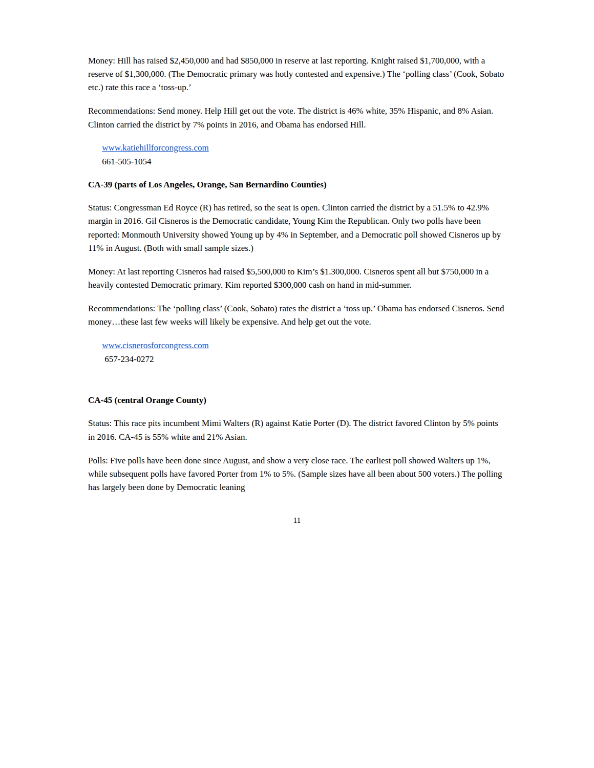Money: Hill has raised $2,450,000 and had $850,000 in reserve at last reporting. Knight raised $1,700,000, with a reserve of $1,300,000. (The Democratic primary was hotly contested and expensive.) The ‘polling class’ (Cook, Sobato etc.) rate this race a ‘toss-up.’
Recommendations: Send money. Help Hill get out the vote. The district is 46% white, 35% Hispanic, and 8% Asian. Clinton carried the district by 7% points in 2016, and Obama has endorsed Hill.
www.katiehillforcongress.com
661-505-1054
CA-39 (parts of Los Angeles, Orange, San Bernardino Counties)
Status: Congressman Ed Royce (R) has retired, so the seat is open. Clinton carried the district by a 51.5% to 42.9% margin in 2016. Gil Cisneros is the Democratic candidate, Young Kim the Republican. Only two polls have been reported: Monmouth University showed Young up by 4% in September, and a Democratic poll showed Cisneros up by 11% in August. (Both with small sample sizes.)
Money: At last reporting Cisneros had raised $5,500,000 to Kim’s $1.300,000. Cisneros spent all but $750,000 in a heavily contested Democratic primary. Kim reported $300,000 cash on hand in mid-summer.
Recommendations: The ‘polling class’ (Cook, Sobato) rates the district a ‘toss up.’ Obama has endorsed Cisneros. Send money…these last few weeks will likely be expensive. And help get out the vote.
www.cisnerosforcongress.com
657-234-0272
CA-45 (central Orange County)
Status: This race pits incumbent Mimi Walters (R) against Katie Porter (D). The district favored Clinton by 5% points in 2016. CA-45 is 55% white and 21% Asian.
Polls: Five polls have been done since August, and show a very close race. The earliest poll showed Walters up 1%, while subsequent polls have favored Porter from 1% to 5%. (Sample sizes have all been about 500 voters.) The polling has largely been done by Democratic leaning
11